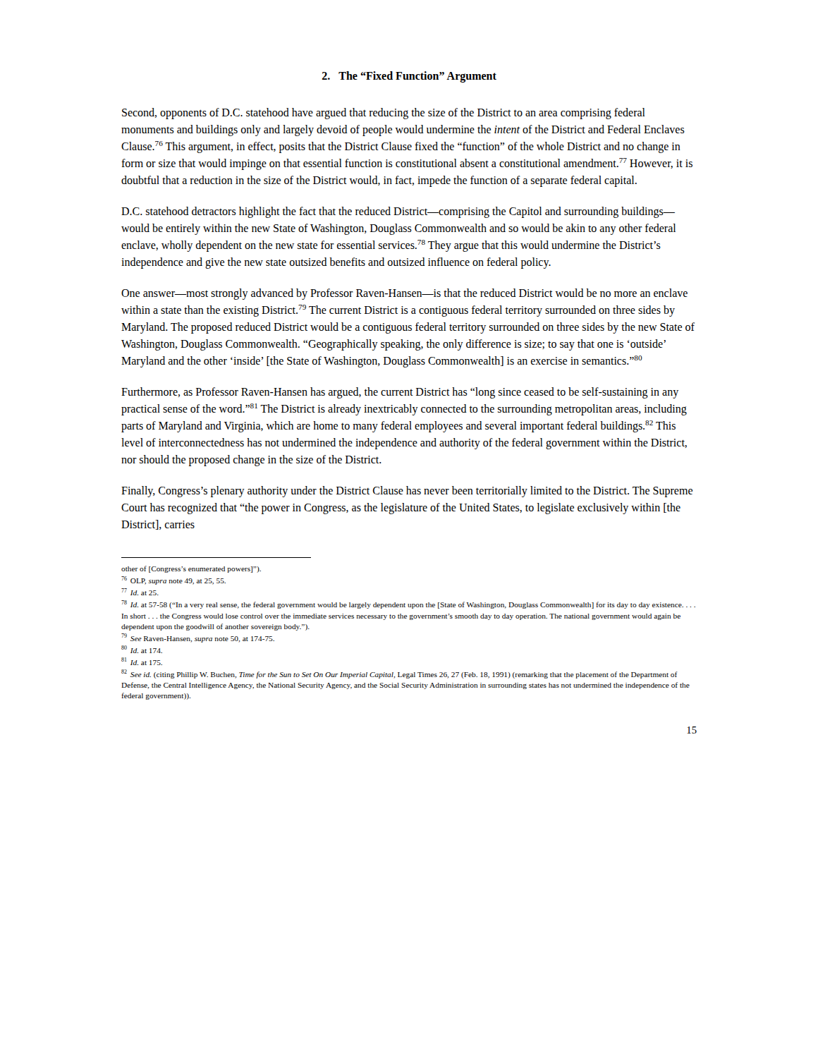2. The “Fixed Function” Argument
Second, opponents of D.C. statehood have argued that reducing the size of the District to an area comprising federal monuments and buildings only and largely devoid of people would undermine the intent of the District and Federal Enclaves Clause.76 This argument, in effect, posits that the District Clause fixed the “function” of the whole District and no change in form or size that would impinge on that essential function is constitutional absent a constitutional amendment.77 However, it is doubtful that a reduction in the size of the District would, in fact, impede the function of a separate federal capital.
D.C. statehood detractors highlight the fact that the reduced District—comprising the Capitol and surrounding buildings—would be entirely within the new State of Washington, Douglass Commonwealth and so would be akin to any other federal enclave, wholly dependent on the new state for essential services.78 They argue that this would undermine the District’s independence and give the new state outsized benefits and outsized influence on federal policy.
One answer—most strongly advanced by Professor Raven-Hansen—is that the reduced District would be no more an enclave within a state than the existing District.79 The current District is a contiguous federal territory surrounded on three sides by Maryland. The proposed reduced District would be a contiguous federal territory surrounded on three sides by the new State of Washington, Douglass Commonwealth. “Geographically speaking, the only difference is size; to say that one is ‘outside’ Maryland and the other ‘inside’ [the State of Washington, Douglass Commonwealth] is an exercise in semantics.”80
Furthermore, as Professor Raven-Hansen has argued, the current District has “long since ceased to be self-sustaining in any practical sense of the word.”81 The District is already inextricably connected to the surrounding metropolitan areas, including parts of Maryland and Virginia, which are home to many federal employees and several important federal buildings.82 This level of interconnectedness has not undermined the independence and authority of the federal government within the District, nor should the proposed change in the size of the District.
Finally, Congress’s plenary authority under the District Clause has never been territorially limited to the District. The Supreme Court has recognized that “the power in Congress, as the legislature of the United States, to legislate exclusively within [the District], carries
other of [Congress’s enumerated powers]”).
76 OLP, supra note 49, at 25, 55.
77 Id. at 25.
78 Id. at 57-58 (“In a very real sense, the federal government would be largely dependent upon the [State of Washington, Douglass Commonwealth] for its day to day existence. . . . In short . . . the Congress would lose control over the immediate services necessary to the government’s smooth day to day operation. The national government would again be dependent upon the goodwill of another sovereign body.”).
79 See Raven-Hansen, supra note 50, at 174-75.
80 Id. at 174.
81 Id. at 175.
82 See id. (citing Phillip W. Buchen, Time for the Sun to Set On Our Imperial Capital, Legal Times 26, 27 (Feb. 18, 1991) (remarking that the placement of the Department of Defense, the Central Intelligence Agency, the National Security Agency, and the Social Security Administration in surrounding states has not undermined the independence of the federal government)).
15